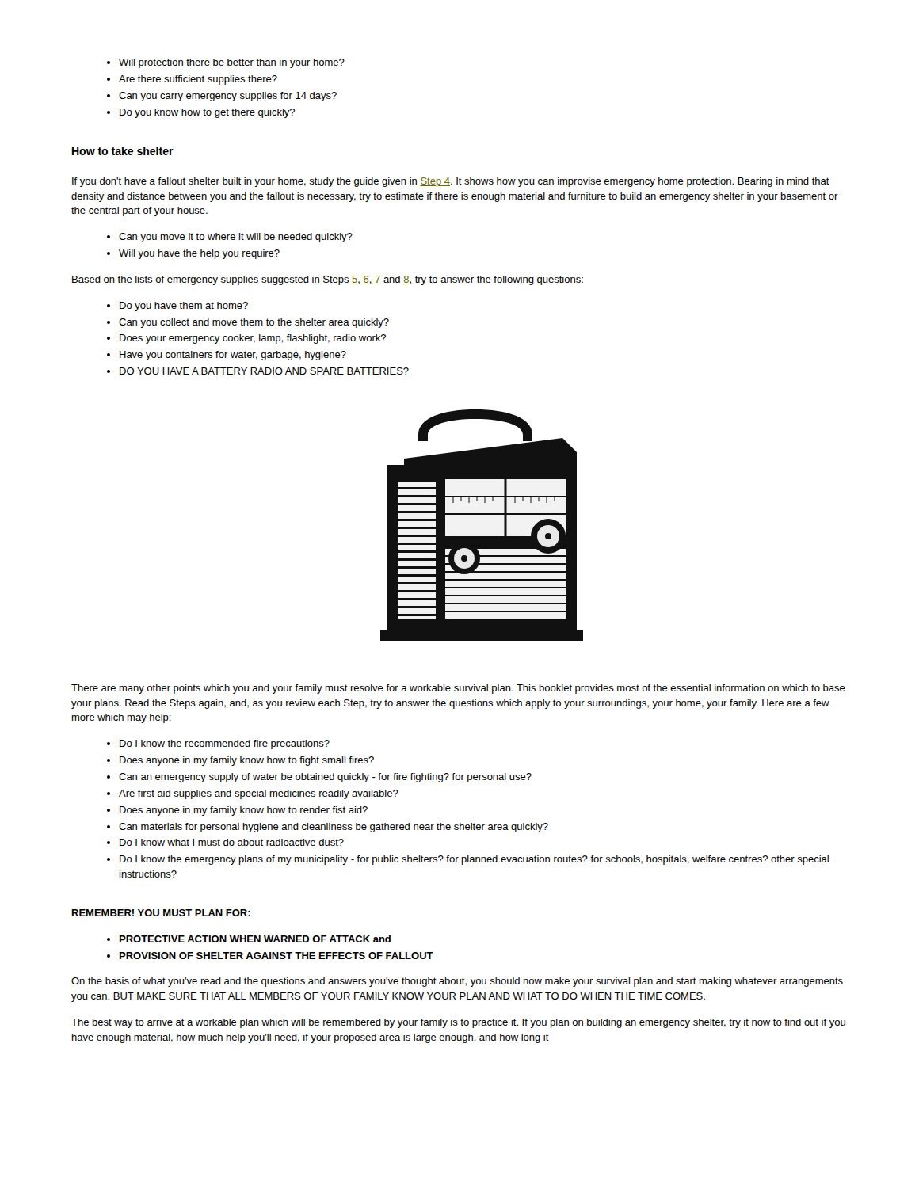Will protection there be better than in your home?
Are there sufficient supplies there?
Can you carry emergency supplies for 14 days?
Do you know how to get there quickly?
How to take shelter
If you don't have a fallout shelter built in your home, study the guide given in Step 4. It shows how you can improvise emergency home protection. Bearing in mind that density and distance between you and the fallout is necessary, try to estimate if there is enough material and furniture to build an emergency shelter in your basement or the central part of your house.
Can you move it to where it will be needed quickly?
Will you have the help you require?
Based on the lists of emergency supplies suggested in Steps 5, 6, 7 and 8, try to answer the following questions:
Do you have them at home?
Can you collect and move them to the shelter area quickly?
Does your emergency cooker, lamp, flashlight, radio work?
Have you containers for water, garbage, hygiene?
DO YOU HAVE A BATTERY RADIO AND SPARE BATTERIES?
There are many other points which you and your family must resolve for a workable survival plan. This booklet provides most of the essential information on which to base your plans. Read the Steps again, and, as you review each Step, try to answer the questions which apply to your surroundings, your home, your family. Here are a few more which may help:
Do I know the recommended fire precautions?
Does anyone in my family know how to fight small fires?
Can an emergency supply of water be obtained quickly - for fire fighting? for personal use?
Are first aid supplies and special medicines readily available?
Does anyone in my family know how to render fist aid?
Can materials for personal hygiene and cleanliness be gathered near the shelter area quickly?
Do I know what I must do about radioactive dust?
Do I know the emergency plans of my municipality - for public shelters? for planned evacuation routes? for schools, hospitals, welfare centres? other special instructions?
REMEMBER! YOU MUST PLAN FOR:
PROTECTIVE ACTION WHEN WARNED OF ATTACK and
PROVISION OF SHELTER AGAINST THE EFFECTS OF FALLOUT
On the basis of what you've read and the questions and answers you've thought about, you should now make your survival plan and start making whatever arrangements you can. BUT MAKE SURE THAT ALL MEMBERS OF YOUR FAMILY KNOW YOUR PLAN AND WHAT TO DO WHEN THE TIME COMES.
The best way to arrive at a workable plan which will be remembered by your family is to practice it. If you plan on building an emergency shelter, try it now to find out if you have enough material, how much help you'll need, if your proposed area is large enough, and how long it